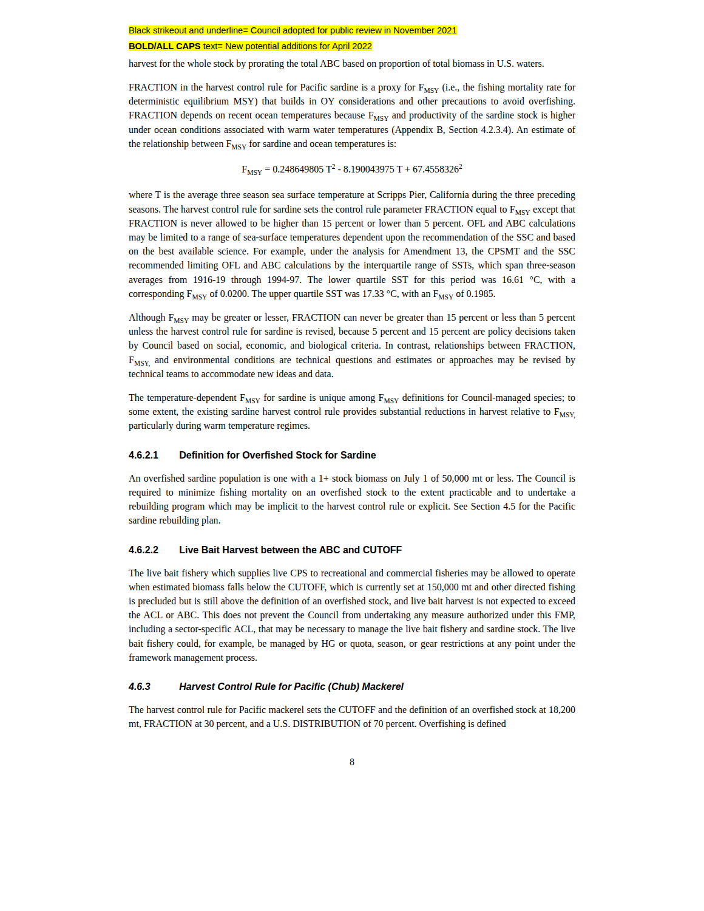Black strikeout and underline= Council adopted for public review in November 2021
BOLD/ALL CAPS text= New potential additions for April 2022
harvest for the whole stock by prorating the total ABC based on proportion of total biomass in U.S. waters.
FRACTION in the harvest control rule for Pacific sardine is a proxy for FMSY (i.e., the fishing mortality rate for deterministic equilibrium MSY) that builds in OY considerations and other precautions to avoid overfishing. FRACTION depends on recent ocean temperatures because FMSY and productivity of the sardine stock is higher under ocean conditions associated with warm water temperatures (Appendix B, Section 4.2.3.4). An estimate of the relationship between FMSY for sardine and ocean temperatures is:
FMSY = 0.248649805 T2 - 8.190043975 T + 67.45583262
where T is the average three season sea surface temperature at Scripps Pier, California during the three preceding seasons. The harvest control rule for sardine sets the control rule parameter FRACTION equal to FMSY except that FRACTION is never allowed to be higher than 15 percent or lower than 5 percent. OFL and ABC calculations may be limited to a range of sea-surface temperatures dependent upon the recommendation of the SSC and based on the best available science. For example, under the analysis for Amendment 13, the CPSMT and the SSC recommended limiting OFL and ABC calculations by the interquartile range of SSTs, which span three-season averages from 1916-19 through 1994-97. The lower quartile SST for this period was 16.61 °C, with a corresponding FMSY of 0.0200. The upper quartile SST was 17.33 °C, with an FMSY of 0.1985.
Although FMSY may be greater or lesser, FRACTION can never be greater than 15 percent or less than 5 percent unless the harvest control rule for sardine is revised, because 5 percent and 15 percent are policy decisions taken by Council based on social, economic, and biological criteria. In contrast, relationships between FRACTION, FMSY, and environmental conditions are technical questions and estimates or approaches may be revised by technical teams to accommodate new ideas and data.
The temperature-dependent FMSY for sardine is unique among FMSY definitions for Council-managed species; to some extent, the existing sardine harvest control rule provides substantial reductions in harvest relative to FMSY, particularly during warm temperature regimes.
4.6.2.1 Definition for Overfished Stock for Sardine
An overfished sardine population is one with a 1+ stock biomass on July 1 of 50,000 mt or less. The Council is required to minimize fishing mortality on an overfished stock to the extent practicable and to undertake a rebuilding program which may be implicit to the harvest control rule or explicit. See Section 4.5 for the Pacific sardine rebuilding plan.
4.6.2.2 Live Bait Harvest between the ABC and CUTOFF
The live bait fishery which supplies live CPS to recreational and commercial fisheries may be allowed to operate when estimated biomass falls below the CUTOFF, which is currently set at 150,000 mt and other directed fishing is precluded but is still above the definition of an overfished stock, and live bait harvest is not expected to exceed the ACL or ABC. This does not prevent the Council from undertaking any measure authorized under this FMP, including a sector-specific ACL, that may be necessary to manage the live bait fishery and sardine stock. The live bait fishery could, for example, be managed by HG or quota, season, or gear restrictions at any point under the framework management process.
4.6.3 Harvest Control Rule for Pacific (Chub) Mackerel
The harvest control rule for Pacific mackerel sets the CUTOFF and the definition of an overfished stock at 18,200 mt, FRACTION at 30 percent, and a U.S. DISTRIBUTION of 70 percent. Overfishing is defined
8